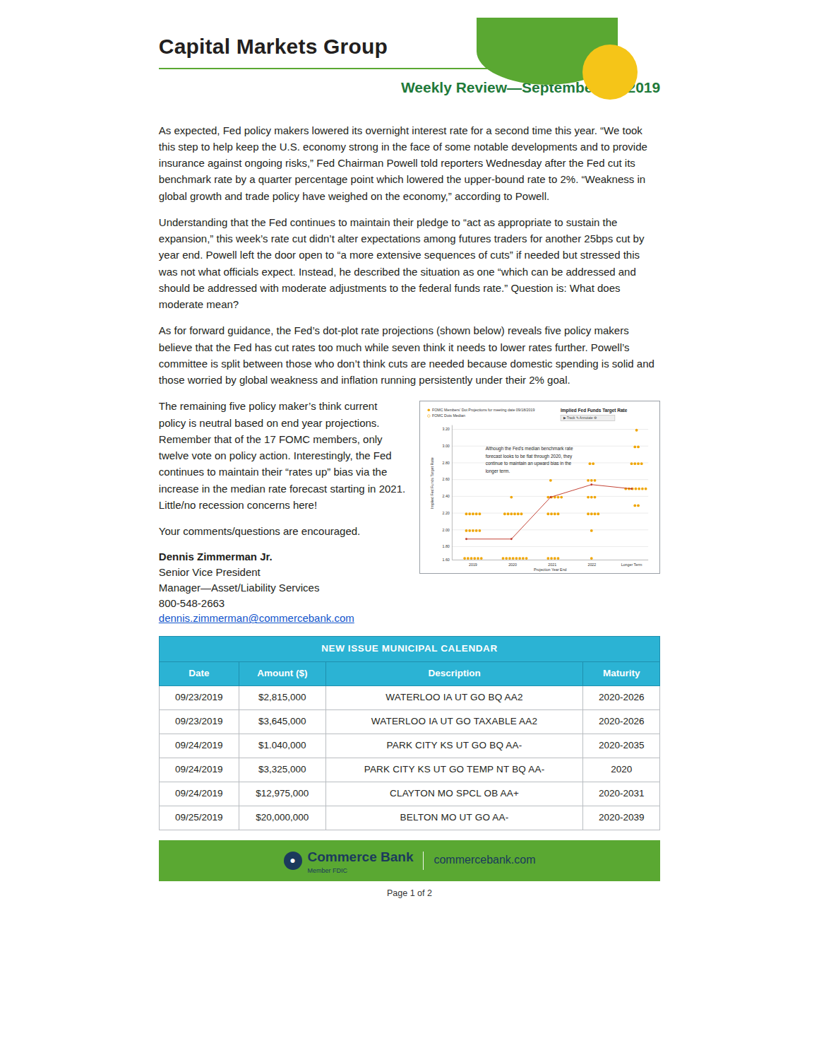Capital Markets Group
Weekly Review—September 20, 2019
As expected, Fed policy makers lowered its overnight interest rate for a second time this year. “We took this step to help keep the U.S. economy strong in the face of some notable developments and to provide insurance against ongoing risks,” Fed Chairman Powell told reporters Wednesday after the Fed cut its benchmark rate by a quarter percentage point which lowered the upper-bound rate to 2%. “Weakness in global growth and trade policy have weighed on the economy,” according to Powell.
Understanding that the Fed continues to maintain their pledge to “act as appropriate to sustain the expansion,” this week’s rate cut didn’t alter expectations among futures traders for another 25bps cut by year end. Powell left the door open to “a more extensive sequences of cuts” if needed but stressed this was not what officials expect. Instead, he described the situation as one “which can be addressed and should be addressed with moderate adjustments to the federal funds rate.” Question is: What does moderate mean?
As for forward guidance, the Fed’s dot-plot rate projections (shown below) reveals five policy makers believe that the Fed has cut rates too much while seven think it needs to lower rates further. Powell’s committee is split between those who don’t think cuts are needed because domestic spending is solid and those worried by global weakness and inflation running persistently under their 2% goal.
The remaining five policy maker’s think current policy is neutral based on end year projections. Remember that of the 17 FOMC members, only twelve vote on policy action. Interestingly, the Fed continues to maintain their “rates up” bias via the increase in the median rate forecast starting in 2021. Little/no recession concerns here!
Your comments/questions are encouraged.
Dennis Zimmerman Jr.
Senior Vice President
Manager—Asset/Liability Services
800-548-2663
dennis.zimmerman@commercebank.com
New Issue Municipal Calendar
| Date | Amount ($) | Description | Maturity |
| --- | --- | --- | --- |
| 09/23/2019 | $2,815,000 | WATERLOO IA UT GO BQ AA2 | 2020-2026 |
| 09/23/2019 | $3,645,000 | WATERLOO IA UT GO TAXABLE AA2 | 2020-2026 |
| 09/24/2019 | $1.040,000 | PARK CITY KS UT GO BQ AA- | 2020-2035 |
| 09/24/2019 | $3,325,000 | PARK CITY KS UT GO TEMP NT BQ AA- | 2020 |
| 09/24/2019 | $12,975,000 | CLAYTON MO SPCL OB AA+ | 2020-2031 |
| 09/25/2019 | $20,000,000 | BELTON MO UT GO AA- | 2020-2039 |
● Commerce BankMember FDIC
commercebank.com
Page 1 of 2